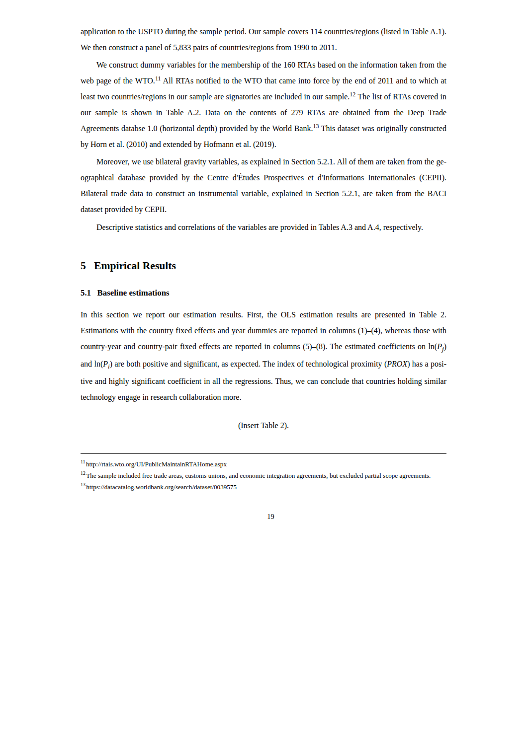application to the USPTO during the sample period. Our sample covers 114 countries/regions (listed in Table A.1). We then construct a panel of 5,833 pairs of countries/regions from 1990 to 2011.
We construct dummy variables for the membership of the 160 RTAs based on the information taken from the web page of the WTO.11 All RTAs notified to the WTO that came into force by the end of 2011 and to which at least two countries/regions in our sample are signatories are included in our sample.12 The list of RTAs covered in our sample is shown in Table A.2. Data on the contents of 279 RTAs are obtained from the Deep Trade Agreements databse 1.0 (horizontal depth) provided by the World Bank.13 This dataset was originally constructed by Horn et al. (2010) and extended by Hofmann et al. (2019).
Moreover, we use bilateral gravity variables, as explained in Section 5.2.1. All of them are taken from the geographical database provided by the Centre d'Études Prospectives et d'Informations Internationales (CEPII). Bilateral trade data to construct an instrumental variable, explained in Section 5.2.1, are taken from the BACI dataset provided by CEPII.
Descriptive statistics and correlations of the variables are provided in Tables A.3 and A.4, respectively.
5 Empirical Results
5.1 Baseline estimations
In this section we report our estimation results. First, the OLS estimation results are presented in Table 2. Estimations with the country fixed effects and year dummies are reported in columns (1)–(4), whereas those with country-year and country-pair fixed effects are reported in columns (5)–(8). The estimated coefficients on ln(Pj) and ln(Pi) are both positive and significant, as expected. The index of technological proximity (PROX) has a positive and highly significant coefficient in all the regressions. Thus, we can conclude that countries holding similar technology engage in research collaboration more.
(Insert Table 2).
11http://rtais.wto.org/UI/PublicMaintainRTAHome.aspx
12The sample included free trade areas, customs unions, and economic integration agreements, but excluded partial scope agreements.
13https://datacatalog.worldbank.org/search/dataset/0039575
19